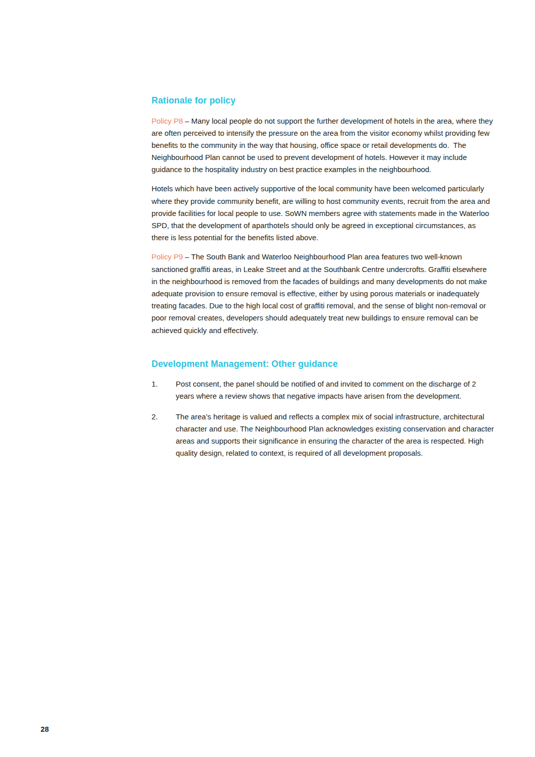Rationale for policy
Policy P8 – Many local people do not support the further development of hotels in the area, where they are often perceived to intensify the pressure on the area from the visitor economy whilst providing few benefits to the community in the way that housing, office space or retail developments do. The Neighbourhood Plan cannot be used to prevent development of hotels. However it may include guidance to the hospitality industry on best practice examples in the neighbourhood.
Hotels which have been actively supportive of the local community have been welcomed particularly where they provide community benefit, are willing to host community events, recruit from the area and provide facilities for local people to use. SoWN members agree with statements made in the Waterloo SPD, that the development of aparthotels should only be agreed in exceptional circumstances, as there is less potential for the benefits listed above.
Policy P9 – The South Bank and Waterloo Neighbourhood Plan area features two well-known sanctioned graffiti areas, in Leake Street and at the Southbank Centre undercrofts. Graffiti elsewhere in the neighbourhood is removed from the facades of buildings and many developments do not make adequate provision to ensure removal is effective, either by using porous materials or inadequately treating facades. Due to the high local cost of graffiti removal, and the sense of blight non-removal or poor removal creates, developers should adequately treat new buildings to ensure removal can be achieved quickly and effectively.
Development Management: Other guidance
Post consent, the panel should be notified of and invited to comment on the discharge of 2 years where a review shows that negative impacts have arisen from the development.
The area’s heritage is valued and reflects a complex mix of social infrastructure, architectural character and use. The Neighbourhood Plan acknowledges existing conservation and character areas and supports their significance in ensuring the character of the area is respected. High quality design, related to context, is required of all development proposals.
28